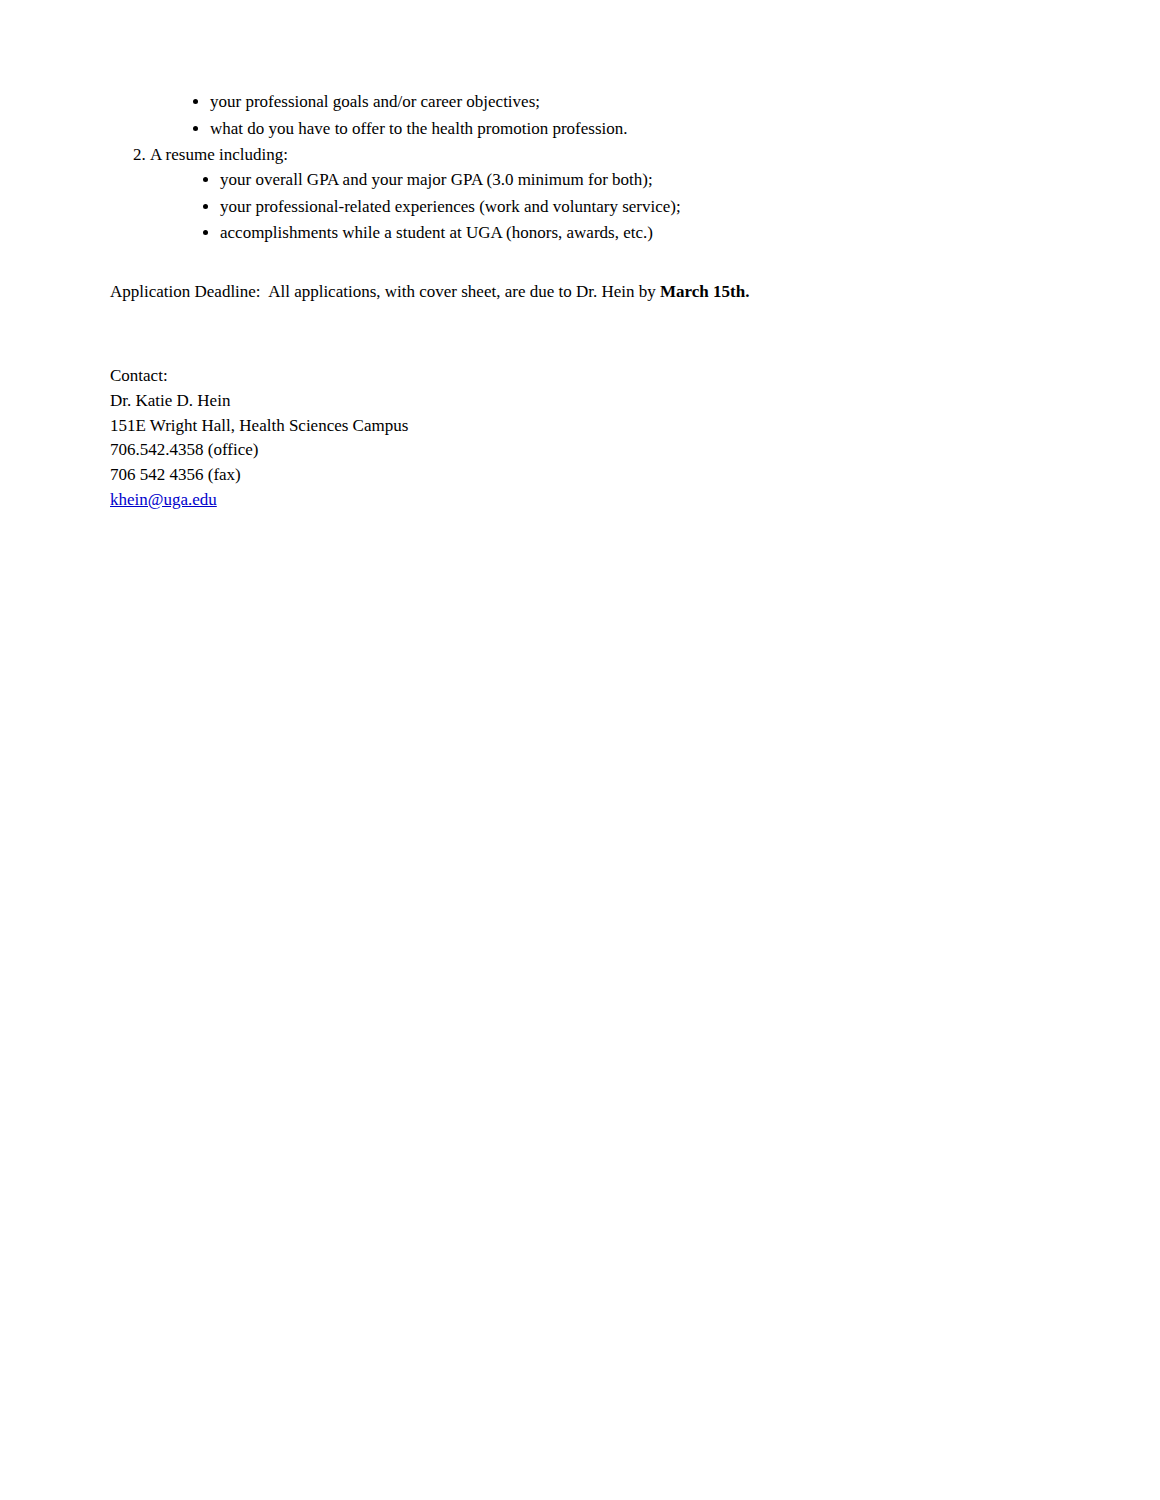your professional goals and/or career objectives;
what do you have to offer to the health promotion profession.
A resume including:
your overall GPA and your major GPA (3.0 minimum for both);
your professional-related experiences (work and voluntary service);
accomplishments while a student at UGA (honors, awards, etc.)
Application Deadline: All applications, with cover sheet, are due to Dr. Hein by March 15th.
Contact:
Dr. Katie D. Hein
151E Wright Hall, Health Sciences Campus
706.542.4358 (office)
706 542 4356 (fax)
khein@uga.edu